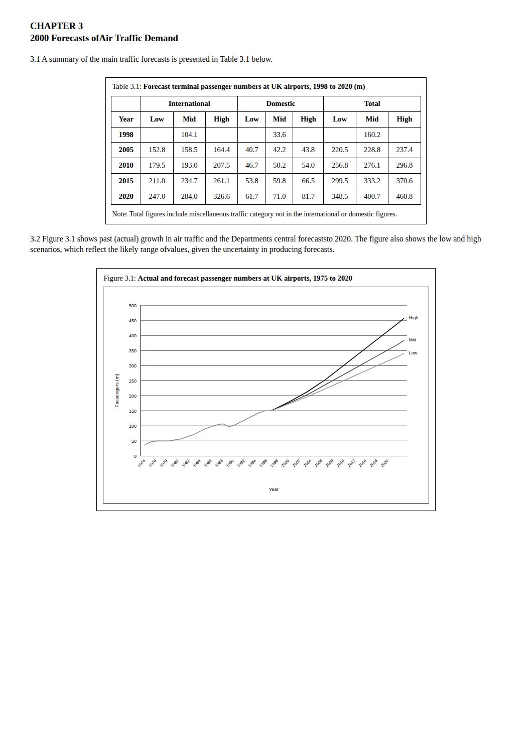CHAPTER 32000 Forecasts ofAir Traffic Demand
3.1 A summary of the main traffic forecasts is presented in Table 3.1 below.
Table 3.1: Forecast terminal passenger numbers at UK airports, 1998 to 2020 (m)
| | International | Domestic | Total |
| --- | --- | --- | --- |
| Year | Low | Mid | High | Low | Mid | High | Low | Mid | High |
| 1998 | | 104.1 | | | 33.6 | | | 160.2 | |
| 2005 | 152.8 | 158.5 | 164.4 | 40.7 | 42.2 | 43.8 | 220.5 | 228.8 | 237.4 |
| 2010 | 179.5 | 193.0 | 207.5 | 46.7 | 50.2 | 54.0 | 256.8 | 276.1 | 296.8 |
| 2015 | 211.0 | 234.7 | 261.1 | 53.8 | 59.8 | 66.5 | 299.5 | 333.2 | 370.6 |
| 2020 | 247.0 | 284.0 | 326.6 | 61.7 | 71.0 | 81.7 | 348.5 | 400.7 | 460.8 |
Note: Total figures include miscellaneous traffic category not in the international or domestic figures.
3.2 Figure 3.1 shows past (actual) growth in air traffic and the Departments central forecaststo 2020. The figure also shows the low and high scenarios, which reflect the likely range ofvalues, given the uncertainty in producing forecasts.
Figure 3.1: Actual and forecast passenger numbers at UK airports, 1975 to 2020
500 450 400 350 300 250 200 150 100 50 0 Passengers (m) High Mid Low 1974 1976 1978 1980 1982 1984 1986 1988 1990 1992 1994 1996 1998 2000 2002 2004 2006 2008 2010 2012 2014 2016 2020 Year